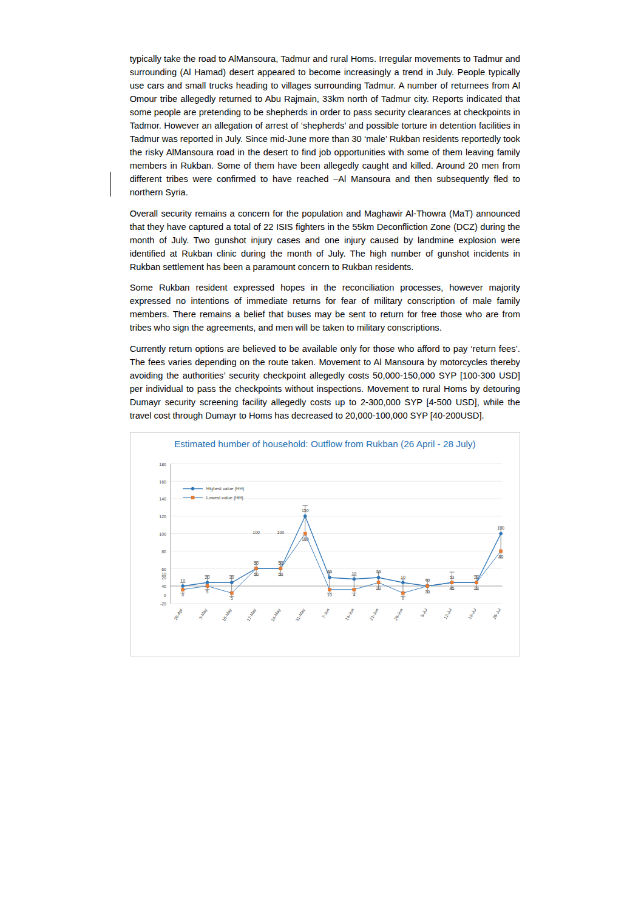typically take the road to AlMansoura, Tadmur and rural Homs. Irregular movements to Tadmur and surrounding (Al Hamad) desert appeared to become increasingly a trend in July. People typically use cars and small trucks heading to villages surrounding Tadmur. A number of returnees from Al Omour tribe allegedly returned to Abu Rajmain, 33km north of Tadmur city. Reports indicated that some people are pretending to be shepherds in order to pass security clearances at checkpoints in Tadmor. However an allegation of arrest of ‘shepherds’ and possible torture in detention facilities in Tadmur was reported in July. Since mid-June more than 30 ‘male’ Rukban residents reportedly took the risky AlMansoura road in the desert to find job opportunities with some of them leaving family members in Rukban. Some of them have been allegedly caught and killed. Around 20 men from different tribes were confirmed to have reached –Al Mansoura and then subsequently fled to northern Syria.
Overall security remains a concern for the population and Maghawir Al-Thowra (MaT) announced that they have captured a total of 22 ISIS fighters in the 55km Deconfliction Zone (DCZ) during the month of July. Two gunshot injury cases and one injury caused by landmine explosion were identified at Rukban clinic during the month of July. The high number of gunshot incidents in Rukban settlement has been a paramount concern to Rukban residents.
Some Rukban resident expressed hopes in the reconciliation processes, however majority expressed no intentions of immediate returns for fear of military conscription of male family members. There remains a belief that buses may be sent to return for free those who are from tribes who sign the agreements, and men will be taken to military conscriptions.
Currently return options are believed to be available only for those who afford to pay ‘return fees’. The fees varies depending on the route taken. Movement to Al Mansoura by motorcycles thereby avoiding the authorities’ security checkpoint allegedly costs 50,000-150,000 SYP [100-300 USD] per individual to pass the checkpoints without inspections. Movement to rural Homs by detouring Dumayr security screening facility allegedly costs up to 2-300,000 SYP [4-500 USD], while the travel cost through Dumayr to Homs has decreased to 20,000-100,000 SYP [40-200USD].
Estimated humber of household: Outflow from Rukban (26 April - 28 July)
180 160 140 120 100 80 60 40 -20 20 0 10 Highest value (HH) Lowest value (HH) 10 20 20 50 50 150 30 10 30 10 40 53 28 100 0 5 5 50 50 100 10 4 20 0 30 45 28 80 100 100 26-Apr 3-May 10-May 17-May 24-May 31-May 7-Jun 14-Jun 21-Jun 28-Jun 5-Jul 12-Jul 19-Jul 26-Jul